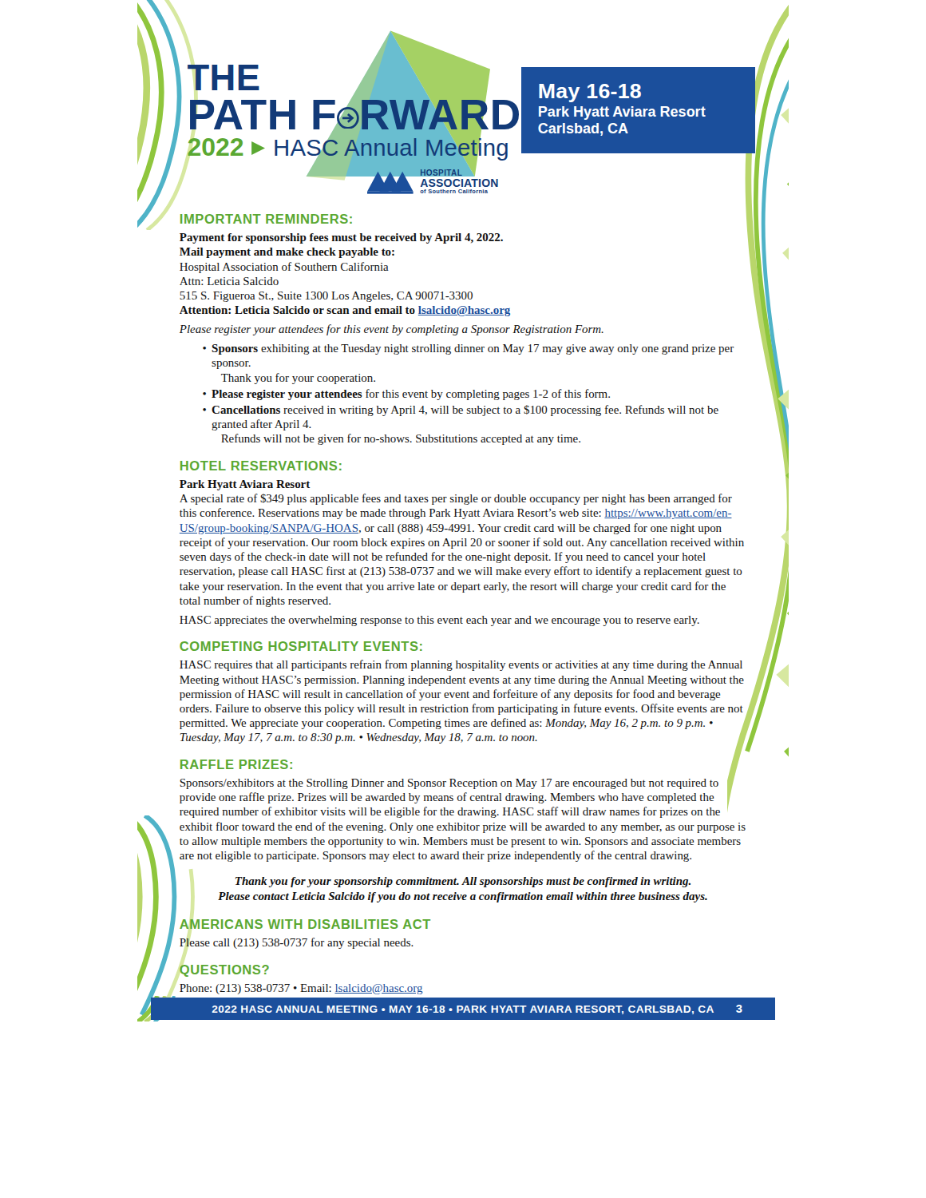THE PATH F RWARD
2022 HASC Annual Meeting
HOSPITAL
ASSOCIATION
of Southern California
May 16-18
Park Hyatt Aviara Resort
Carlsbad, CA
IMPORTANT REMINDERS:
Payment for sponsorship fees must be received by April 4, 2022.
Mail payment and make check payable to:
Hospital Association of Southern California
Attn: Leticia Salcido
515 S. Figueroa St., Suite 1300 Los Angeles, CA 90071-3300
Attention: Leticia Salcido or scan and email to lsalcido@hasc.org
Please register your attendees for this event by completing a Sponsor Registration Form.
Sponsors exhibiting at the Tuesday night strolling dinner on May 17 may give away only one grand prize per sponsor. Thank you for your cooperation.
Please register your attendees for this event by completing pages 1-2 of this form.
Cancellations received in writing by April 4, will be subject to a $100 processing fee. Refunds will not be granted after April 4. Refunds will not be given for no-shows. Substitutions accepted at any time.
HOTEL RESERVATIONS:
Park Hyatt Aviara Resort
A special rate of $349 plus applicable fees and taxes per single or double occupancy per night has been arranged for this conference. Reservations may be made through Park Hyatt Aviara Resort’s web site: https://www.hyatt.com/en-US/group-booking/SANPA/G-HOAS, or call (888) 459-4991. Your credit card will be charged for one night upon receipt of your reservation. Our room block expires on April 20 or sooner if sold out. Any cancellation received within seven days of the check-in date will not be refunded for the one-night deposit. If you need to cancel your hotel reservation, please call HASC first at (213) 538-0737 and we will make every effort to identify a replacement guest to take your reservation. In the event that you arrive late or depart early, the resort will charge your credit card for the total number of nights reserved.
HASC appreciates the overwhelming response to this event each year and we encourage you to reserve early.
COMPETING HOSPITALITY EVENTS:
HASC requires that all participants refrain from planning hospitality events or activities at any time during the Annual Meeting without HASC’s permission. Planning independent events at any time during the Annual Meeting without the permission of HASC will result in cancellation of your event and forfeiture of any deposits for food and beverage orders. Failure to observe this policy will result in restriction from participating in future events. Offsite events are not permitted. We appreciate your cooperation. Competing times are defined as: Monday, May 16, 2 p.m. to 9 p.m. • Tuesday, May 17, 7 a.m. to 8:30 p.m. • Wednesday, May 18, 7 a.m. to noon.
RAFFLE PRIZES:
Sponsors/exhibitors at the Strolling Dinner and Sponsor Reception on May 17 are encouraged but not required to provide one raffle prize. Prizes will be awarded by means of central drawing. Members who have completed the required number of exhibitor visits will be eligible for the drawing. HASC staff will draw names for prizes on the exhibit floor toward the end of the evening. Only one exhibitor prize will be awarded to any member, as our purpose is to allow multiple members the opportunity to win. Members must be present to win. Sponsors and associate members are not eligible to participate. Sponsors may elect to award their prize independently of the central drawing.
Thank you for your sponsorship commitment. All sponsorships must be confirmed in writing.
Please contact Leticia Salcido if you do not receive a confirmation email within three business days.
AMERICANS WITH DISABILITIES ACT
Please call (213) 538-0737 for any special needs.
QUESTIONS?
Phone: (213) 538-0737 • Email: lsalcido@hasc.org
2022 HASC ANNUAL MEETING • MAY 16-18 • PARK HYATT AVIARA RESORT, CARLSBAD, CA 3